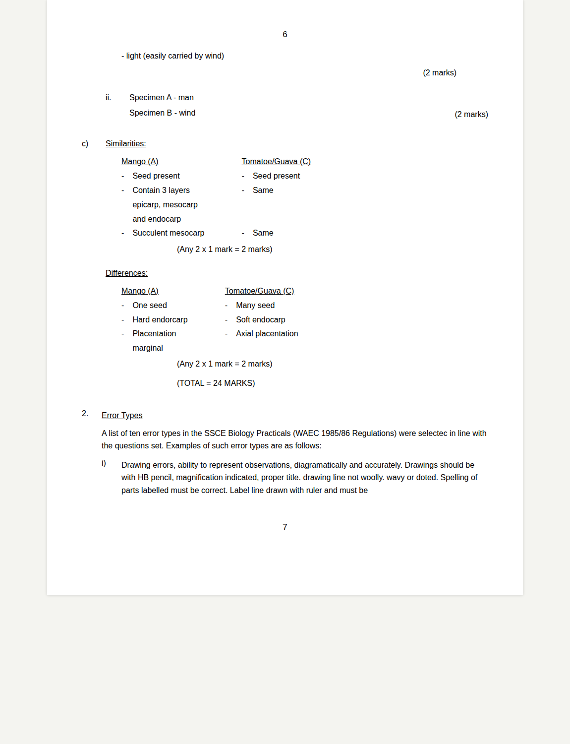6
- light (easily carried by wind)
(2 marks)
ii.
Specimen A - man
Specimen B - wind
(2 marks)
c)
Similarities:
| Mango (A) | Tomatoe/Guava (C) |
| - Seed present | - Seed present |
| - Contain 3 layers | - Same |
| epicarp, mesocarp | |
| and endocarp | |
| - Succulent mesocarp | - Same |
(Any 2 x 1 mark = 2 marks)
Differences:
| Mango (A) | Tomatoe/Guava (C) |
| - One seed | - Many seed |
| - Hard endorcarp | - Soft endocarp |
| - Placentation | - Axial placentation |
| marginal | |
(Any 2 x 1 mark = 2 marks)
(TOTAL = 24 MARKS)
2.
Error Types
A list of ten error types in the SSCE Biology Practicals (WAEC 1985/86 Regulations) were selectec in line with the questions set. Examples of such error types are as follows:
i)
Drawing errors, ability to represent observations, diagramatically and accurately. Drawings should be with HB pencil, magnification indicated, proper title. drawing line not woolly. wavy or doted. Spelling of parts labelled must be correct. Label line drawn with ruler and must be
7